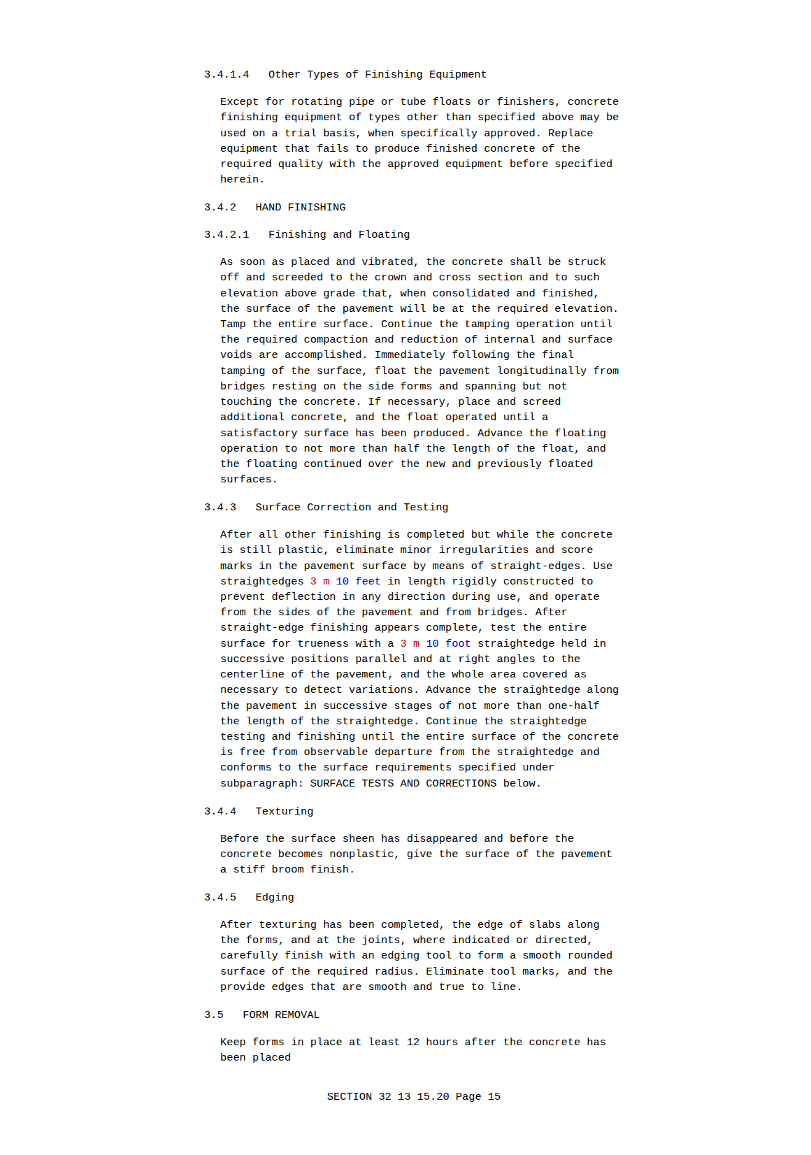3.4.1.4 Other Types of Finishing Equipment
Except for rotating pipe or tube floats or finishers, concrete finishing equipment of types other than specified above may be used on a trial basis, when specifically approved. Replace equipment that fails to produce finished concrete of the required quality with the approved equipment before specified herein.
3.4.2 HAND FINISHING
3.4.2.1 Finishing and Floating
As soon as placed and vibrated, the concrete shall be struck off and screeded to the crown and cross section and to such elevation above grade that, when consolidated and finished, the surface of the pavement will be at the required elevation. Tamp the entire surface. Continue the tamping operation until the required compaction and reduction of internal and surface voids are accomplished. Immediately following the final tamping of the surface, float the pavement longitudinally from bridges resting on the side forms and spanning but not touching the concrete. If necessary, place and screed additional concrete, and the float operated until a satisfactory surface has been produced. Advance the floating operation to not more than half the length of the float, and the floating continued over the new and previously floated surfaces.
3.4.3 Surface Correction and Testing
After all other finishing is completed but while the concrete is still plastic, eliminate minor irregularities and score marks in the pavement surface by means of straight-edges. Use straightedges 3 m 10 feet in length rigidly constructed to prevent deflection in any direction during use, and operate from the sides of the pavement and from bridges. After straight-edge finishing appears complete, test the entire surface for trueness with a 3 m 10 foot straightedge held in successive positions parallel and at right angles to the centerline of the pavement, and the whole area covered as necessary to detect variations. Advance the straightedge along the pavement in successive stages of not more than one-half the length of the straightedge. Continue the straightedge testing and finishing until the entire surface of the concrete is free from observable departure from the straightedge and conforms to the surface requirements specified under subparagraph: SURFACE TESTS AND CORRECTIONS below.
3.4.4 Texturing
Before the surface sheen has disappeared and before the concrete becomes nonplastic, give the surface of the pavement a stiff broom finish.
3.4.5 Edging
After texturing has been completed, the edge of slabs along the forms, and at the joints, where indicated or directed, carefully finish with an edging tool to form a smooth rounded surface of the required radius. Eliminate tool marks, and the provide edges that are smooth and true to line.
3.5 FORM REMOVAL
Keep forms in place at least 12 hours after the concrete has been placed
SECTION 32 13 15.20 Page 15